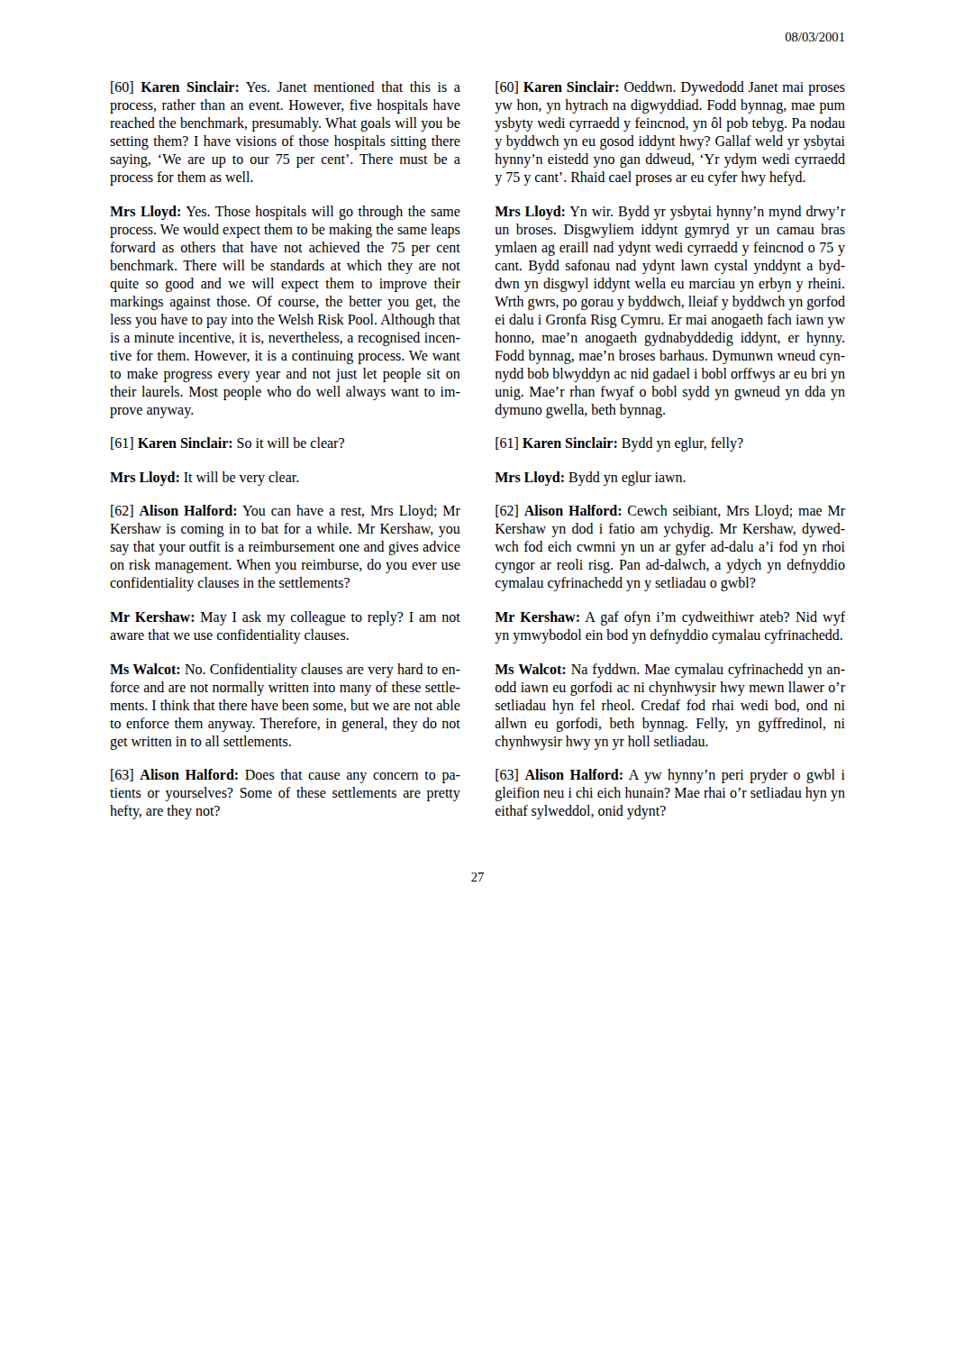08/03/2001
| [60] Karen Sinclair: Yes. Janet mentioned that this is a process, rather than an event. However, five hospitals have reached the benchmark, presumably. What goals will you be setting them? I have visions of those hospitals sitting there saying, ‘We are up to our 75 per cent’. There must be a process for them as well. | [60] Karen Sinclair: Oeddwn. Dywedodd Janet mai proses yw hon, yn hytrach na digwyddiad. Fodd bynnag, mae pum ysbyty wedi cyrraedd y feincnod, yn ôl pob tebyg. Pa nodau y byddwch yn eu gosod iddynt hwy? Gallaf weld yr ysbytai hynny’n eistedd yno gan ddweud, ‘Yr ydym wedi cyrraedd y 75 y cant’. Rhaid cael proses ar eu cyfer hwy hefyd. |
| Mrs Lloyd: Yes. Those hospitals will go through the same process. We would expect them to be making the same leaps forward as others that have not achieved the 75 per cent benchmark. There will be standards at which they are not quite so good and we will expect them to improve their markings against those. Of course, the better you get, the less you have to pay into the Welsh Risk Pool. Although that is a minute incentive, it is, nevertheless, a recognised incentive for them. However, it is a continuing process. We want to make progress every year and not just let people sit on their laurels. Most people who do well always want to improve anyway. | Mrs Lloyd: Yn wir. Bydd yr ysbytai hynny’n mynd drwy’r un broses. Disgwyliem iddynt gymryd yr un camau bras ymlaen ag eraill nad ydynt wedi cyrraedd y feincnod o 75 y cant. Bydd safonau nad ydynt lawn cystal ynddynt a byddwn yn disgwyl iddynt wella eu marciau yn erbyn y rheini. Wrth gwrs, po gorau y byddwch, lleiaf y byddwch yn gorfod ei dalu i Gronfa Risg Cymru. Er mai anogaeth fach iawn yw honno, mae’n anogaeth gydnabyddedig iddynt, er hynny. Fodd bynnag, mae’n broses barhaus. Dymunwn wneud cynnydd bob blwyddyn ac nid gadael i bobl orffwys ar eu bri yn unig. Mae’r rhan fwyaf o bobl sydd yn gwneud yn dda yn dymuno gwella, beth bynnag. |
| [61] Karen Sinclair: So it will be clear? | [61] Karen Sinclair: Bydd yn eglur, felly? |
| Mrs Lloyd: It will be very clear. | Mrs Lloyd: Bydd yn eglur iawn. |
| [62] Alison Halford: You can have a rest, Mrs Lloyd; Mr Kershaw is coming in to bat for a while. Mr Kershaw, you say that your outfit is a reimbursement one and gives advice on risk management. When you reimburse, do you ever use confidentiality clauses in the settlements? | [62] Alison Halford: Cewch seibiant, Mrs Lloyd; mae Mr Kershaw yn dod i fatio am ychydig. Mr Kershaw, dywedwch fod eich cwmni yn un ar gyfer ad-dalu a’i fod yn rhoi cyngor ar reoli risg. Pan ad-dalwch, a ydych yn defnyddio cymalau cyfrinachedd yn y setliadau o gwbl? |
| Mr Kershaw: May I ask my colleague to reply? I am not aware that we use confidentiality clauses. | Mr Kershaw: A gaf ofyn i’m cydweithiwr ateb? Nid wyf yn ymwybodol ein bod yn defnyddio cymalau cyfrinachedd. |
| Ms Walcot: No. Confidentiality clauses are very hard to enforce and are not normally written into many of these settlements. I think that there have been some, but we are not able to enforce them anyway. Therefore, in general, they do not get written in to all settlements. | Ms Walcot: Na fyddwn. Mae cymalau cyfrinachedd yn anodd iawn eu gorfodi ac ni chynhwysir hwy mewn llawer o’r setliadau hyn fel rheol. Credaf fod rhai wedi bod, ond ni allwn eu gorfodi, beth bynnag. Felly, yn gyffredinol, ni chynhwysir hwy yn yr holl setliadau. |
| [63] Alison Halford: Does that cause any concern to patients or yourselves? Some of these settlements are pretty hefty, are they not? | [63] Alison Halford: A yw hynny’n peri pryder o gwbl i gleifion neu i chi eich hunain? Mae rhai o’r setliadau hyn yn eithaf sylweddol, onid ydynt? |
27